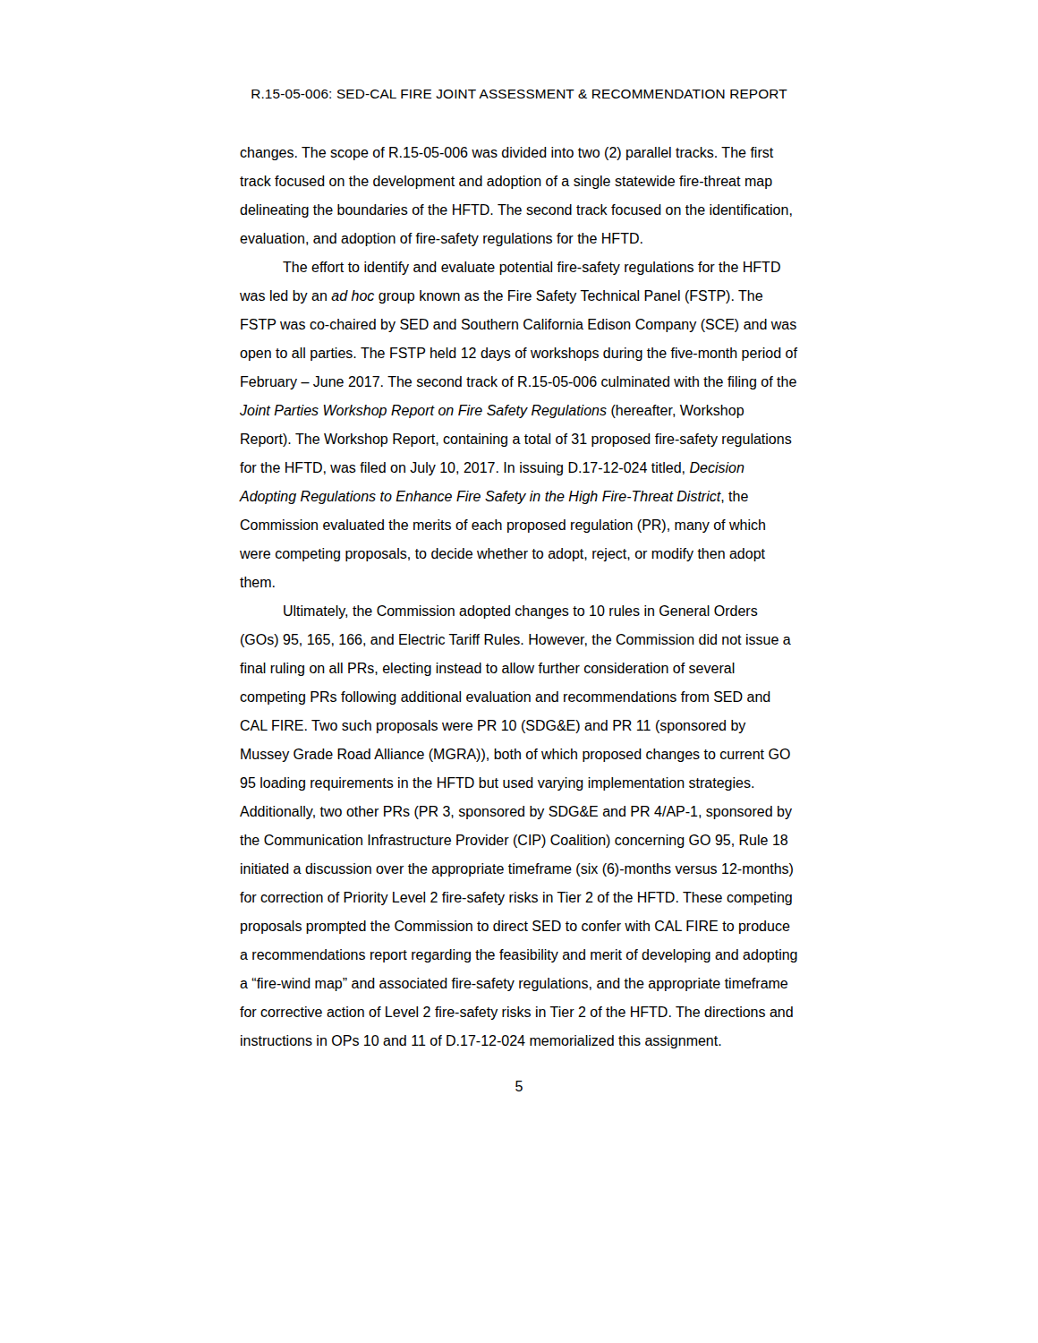R.15-05-006: SED-CAL FIRE JOINT ASSESSMENT & RECOMMENDATION REPORT
changes. The scope of R.15-05-006 was divided into two (2) parallel tracks. The first track focused on the development and adoption of a single statewide fire-threat map delineating the boundaries of the HFTD. The second track focused on the identification, evaluation, and adoption of fire-safety regulations for the HFTD.
The effort to identify and evaluate potential fire-safety regulations for the HFTD was led by an ad hoc group known as the Fire Safety Technical Panel (FSTP). The FSTP was co-chaired by SED and Southern California Edison Company (SCE) and was open to all parties. The FSTP held 12 days of workshops during the five-month period of February – June 2017. The second track of R.15-05-006 culminated with the filing of the Joint Parties Workshop Report on Fire Safety Regulations (hereafter, Workshop Report). The Workshop Report, containing a total of 31 proposed fire-safety regulations for the HFTD, was filed on July 10, 2017. In issuing D.17-12-024 titled, Decision Adopting Regulations to Enhance Fire Safety in the High Fire-Threat District, the Commission evaluated the merits of each proposed regulation (PR), many of which were competing proposals, to decide whether to adopt, reject, or modify then adopt them.
Ultimately, the Commission adopted changes to 10 rules in General Orders (GOs) 95, 165, 166, and Electric Tariff Rules. However, the Commission did not issue a final ruling on all PRs, electing instead to allow further consideration of several competing PRs following additional evaluation and recommendations from SED and CAL FIRE. Two such proposals were PR 10 (SDG&E) and PR 11 (sponsored by Mussey Grade Road Alliance (MGRA)), both of which proposed changes to current GO 95 loading requirements in the HFTD but used varying implementation strategies. Additionally, two other PRs (PR 3, sponsored by SDG&E and PR 4/AP-1, sponsored by the Communication Infrastructure Provider (CIP) Coalition) concerning GO 95, Rule 18 initiated a discussion over the appropriate timeframe (six (6)-months versus 12-months) for correction of Priority Level 2 fire-safety risks in Tier 2 of the HFTD. These competing proposals prompted the Commission to direct SED to confer with CAL FIRE to produce a recommendations report regarding the feasibility and merit of developing and adopting a “fire-wind map” and associated fire-safety regulations, and the appropriate timeframe for corrective action of Level 2 fire-safety risks in Tier 2 of the HFTD. The directions and instructions in OPs 10 and 11 of D.17-12-024 memorialized this assignment.
5